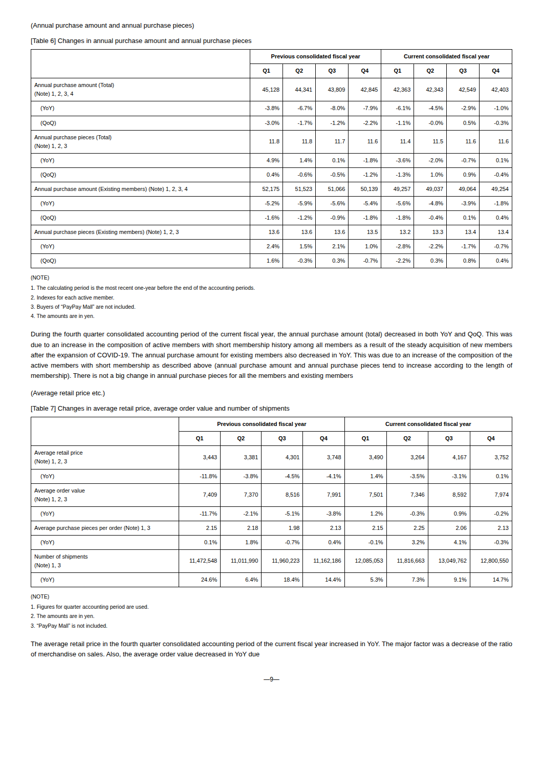(Annual purchase amount and annual purchase pieces)
[Table 6] Changes in annual purchase amount and annual purchase pieces
| | Previous consolidated fiscal year | Current consolidated fiscal year |
| --- | --- | --- |
| Q1 | Q2 | Q3 | Q4 | Q1 | Q2 | Q3 | Q4 |
| Annual purchase amount (Total) (Note) 1, 2, 3, 4 | 45,128 | 44,341 | 43,809 | 42,845 | 42,363 | 42,343 | 42,549 | 42,403 |
| (YoY) | -3.8% | -6.7% | -8.0% | -7.9% | -6.1% | -4.5% | -2.9% | -1.0% |
| (QoQ) | -3.0% | -1.7% | -1.2% | -2.2% | -1.1% | -0.0% | 0.5% | -0.3% |
| Annual purchase pieces (Total) (Note) 1, 2, 3 | 11.8 | 11.8 | 11.7 | 11.6 | 11.4 | 11.5 | 11.6 | 11.6 |
| (YoY) | 4.9% | 1.4% | 0.1% | -1.8% | -3.6% | -2.0% | -0.7% | 0.1% |
| (QoQ) | 0.4% | -0.6% | -0.5% | -1.2% | -1.3% | 1.0% | 0.9% | -0.4% |
| Annual purchase amount (Existing members) (Note) 1, 2, 3, 4 | 52,175 | 51,523 | 51,066 | 50,139 | 49,257 | 49,037 | 49,064 | 49,254 |
| (YoY) | -5.2% | -5.9% | -5.6% | -5.4% | -5.6% | -4.8% | -3.9% | -1.8% |
| (QoQ) | -1.6% | -1.2% | -0.9% | -1.8% | -1.8% | -0.4% | 0.1% | 0.4% |
| Annual purchase pieces (Existing members) (Note) 1, 2, 3 | 13.6 | 13.6 | 13.6 | 13.5 | 13.2 | 13.3 | 13.4 | 13.4 |
| (YoY) | 2.4% | 1.5% | 2.1% | 1.0% | -2.8% | -2.2% | -1.7% | -0.7% |
| (QoQ) | 1.6% | -0.3% | 0.3% | -0.7% | -2.2% | 0.3% | 0.8% | 0.4% |
(NOTE)
1. The calculating period is the most recent one-year before the end of the accounting periods.
2. Indexes for each active member.
3. Buyers of “PayPay Mall” are not included.
4. The amounts are in yen.
During the fourth quarter consolidated accounting period of the current fiscal year, the annual purchase amount (total) decreased in both YoY and QoQ. This was due to an increase in the composition of active members with short membership history among all members as a result of the steady acquisition of new members after the expansion of COVID-19. The annual purchase amount for existing members also decreased in YoY. This was due to an increase of the composition of the active members with short membership as described above (annual purchase amount and annual purchase pieces tend to increase according to the length of membership). There is not a big change in annual purchase pieces for all the members and existing members
(Average retail price etc.)
[Table 7] Changes in average retail price, average order value and number of shipments
| | Previous consolidated fiscal year | Current consolidated fiscal year |
| --- | --- | --- |
| Q1 | Q2 | Q3 | Q4 | Q1 | Q2 | Q3 | Q4 |
| Average retail price (Note) 1, 2, 3 | 3,443 | 3,381 | 4,301 | 3,748 | 3,490 | 3,264 | 4,167 | 3,752 |
| (YoY) | -11.8% | -3.8% | -4.5% | -4.1% | 1.4% | -3.5% | -3.1% | 0.1% |
| Average order value (Note) 1, 2, 3 | 7,409 | 7,370 | 8,516 | 7,991 | 7,501 | 7,346 | 8,592 | 7,974 |
| (YoY) | -11.7% | -2.1% | -5.1% | -3.8% | 1.2% | -0.3% | 0.9% | -0.2% |
| Average purchase pieces per order (Note) 1, 3 | 2.15 | 2.18 | 1.98 | 2.13 | 2.15 | 2.25 | 2.06 | 2.13 |
| (YoY) | 0.1% | 1.8% | -0.7% | 0.4% | -0.1% | 3.2% | 4.1% | -0.3% |
| Number of shipments (Note) 1, 3 | 11,472,548 | 11,011,990 | 11,960,223 | 11,162,186 | 12,085,053 | 11,816,663 | 13,049,762 | 12,800,550 |
| (YoY) | 24.6% | 6.4% | 18.4% | 14.4% | 5.3% | 7.3% | 9.1% | 14.7% |
(NOTE)
1. Figures for quarter accounting period are used.
2. The amounts are in yen.
3. “PayPay Mall” is not included.
The average retail price in the fourth quarter consolidated accounting period of the current fiscal year increased in YoY. The major factor was a decrease of the ratio of merchandise on sales. Also, the average order value decreased in YoY due
—9—